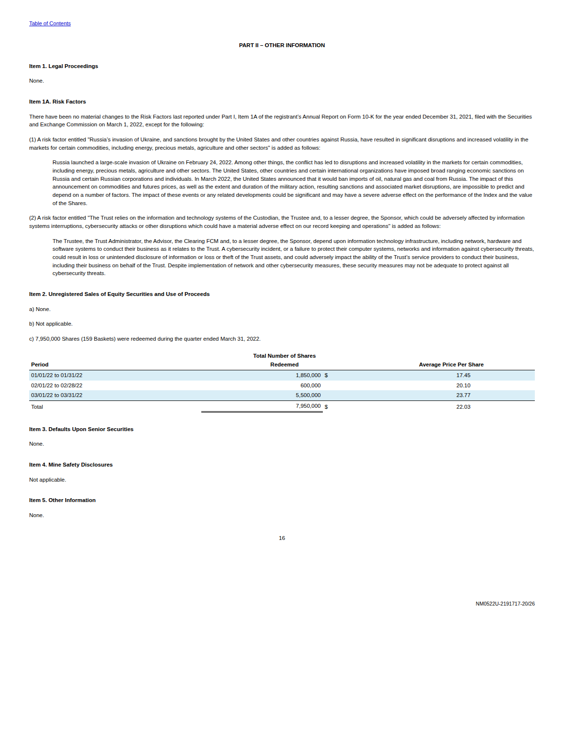Table of Contents
PART II – OTHER INFORMATION
Item 1. Legal Proceedings
None.
Item 1A. Risk Factors
There have been no material changes to the Risk Factors last reported under Part I, Item 1A of the registrant’s Annual Report on Form 10-K for the year ended December 31, 2021, filed with the Securities and Exchange Commission on March 1, 2022, except for the following:
(1) A risk factor entitled "Russia’s invasion of Ukraine, and sanctions brought by the United States and other countries against Russia, have resulted in significant disruptions and increased volatility in the markets for certain commodities, including energy, precious metals, agriculture and other sectors" is added as follows:
Russia launched a large-scale invasion of Ukraine on February 24, 2022. Among other things, the conflict has led to disruptions and increased volatility in the markets for certain commodities, including energy, precious metals, agriculture and other sectors. The United States, other countries and certain international organizations have imposed broad ranging economic sanctions on Russia and certain Russian corporations and individuals. In March 2022, the United States announced that it would ban imports of oil, natural gas and coal from Russia. The impact of this announcement on commodities and futures prices, as well as the extent and duration of the military action, resulting sanctions and associated market disruptions, are impossible to predict and depend on a number of factors. The impact of these events or any related developments could be significant and may have a severe adverse effect on the performance of the Index and the value of the Shares.
(2) A risk factor entitled "The Trust relies on the information and technology systems of the Custodian, the Trustee and, to a lesser degree, the Sponsor, which could be adversely affected by information systems interruptions, cybersecurity attacks or other disruptions which could have a material adverse effect on our record keeping and operations" is added as follows:
The Trustee, the Trust Administrator, the Advisor, the Clearing FCM and, to a lesser degree, the Sponsor, depend upon information technology infrastructure, including network, hardware and software systems to conduct their business as it relates to the Trust. A cybersecurity incident, or a failure to protect their computer systems, networks and information against cybersecurity threats, could result in loss or unintended disclosure of information or loss or theft of the Trust assets, and could adversely impact the ability of the Trust’s service providers to conduct their business, including their business on behalf of the Trust. Despite implementation of network and other cybersecurity measures, these security measures may not be adequate to protect against all cybersecurity threats.
Item 2. Unregistered Sales of Equity Securities and Use of Proceeds
a) None.
b) Not applicable.
c) 7,950,000 Shares (159 Baskets) were redeemed during the quarter ended March 31, 2022.
| | Total Number of Shares | |
| --- | --- | --- |
| Period | Redeemed | Average Price Per Share |
| 01/01/22 to 01/31/22 | 1,850,000 | $ | 17.45 | |
| 02/01/22 to 02/28/22 | 600,000 | | 20.10 | |
| 03/01/22 to 03/31/22 | 5,500,000 | | 23.77 | |
| Total | 7,950,000 | $ | 22.03 | |
Item 3. Defaults Upon Senior Securities
None.
Item 4. Mine Safety Disclosures
Not applicable.
Item 5. Other Information
None.
16
NM0522U-2191717-20/26